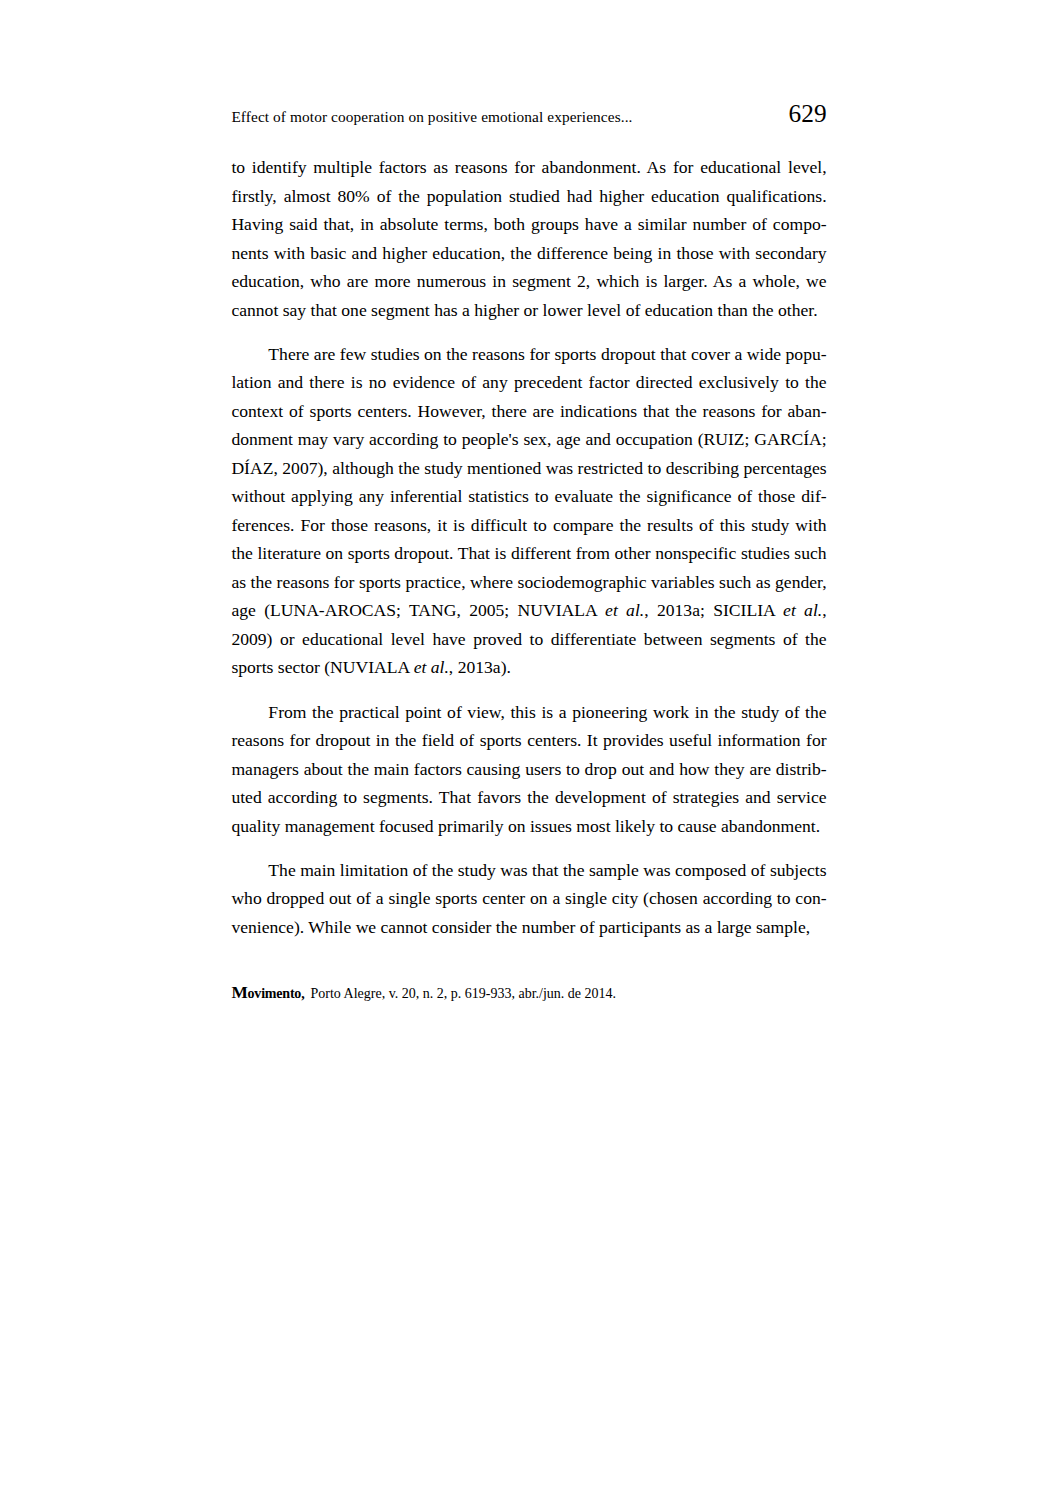Effect of motor cooperation on positive emotional experiences...
629
to identify multiple factors as reasons for abandonment. As for educational level, firstly, almost 80% of the population studied had higher education qualifications. Having said that, in absolute terms, both groups have a similar number of components with basic and higher education, the difference being in those with secondary education, who are more numerous in segment 2, which is larger. As a whole, we cannot say that one segment has a higher or lower level of education than the other.
There are few studies on the reasons for sports dropout that cover a wide population and there is no evidence of any precedent factor directed exclusively to the context of sports centers. However, there are indications that the reasons for abandonment may vary according to people's sex, age and occupation (RUIZ; GARCÍA; DÍAZ, 2007), although the study mentioned was restricted to describing percentages without applying any inferential statistics to evaluate the significance of those differences. For those reasons, it is difficult to compare the results of this study with the literature on sports dropout. That is different from other nonspecific studies such as the reasons for sports practice, where sociodemographic variables such as gender, age (LUNA-AROCAS; TANG, 2005; NUVIALA et al., 2013a; SICILIA et al., 2009) or educational level have proved to differentiate between segments of the sports sector (NUVIALA et al., 2013a).
From the practical point of view, this is a pioneering work in the study of the reasons for dropout in the field of sports centers. It provides useful information for managers about the main factors causing users to drop out and how they are distributed according to segments. That favors the development of strategies and service quality management focused primarily on issues most likely to cause abandonment.
The main limitation of the study was that the sample was composed of subjects who dropped out of a single sports center on a single city (chosen according to convenience). While we cannot consider the number of participants as a large sample,
Movimento, Porto Alegre, v. 20, n. 2, p. 619-933, abr./jun. de 2014.